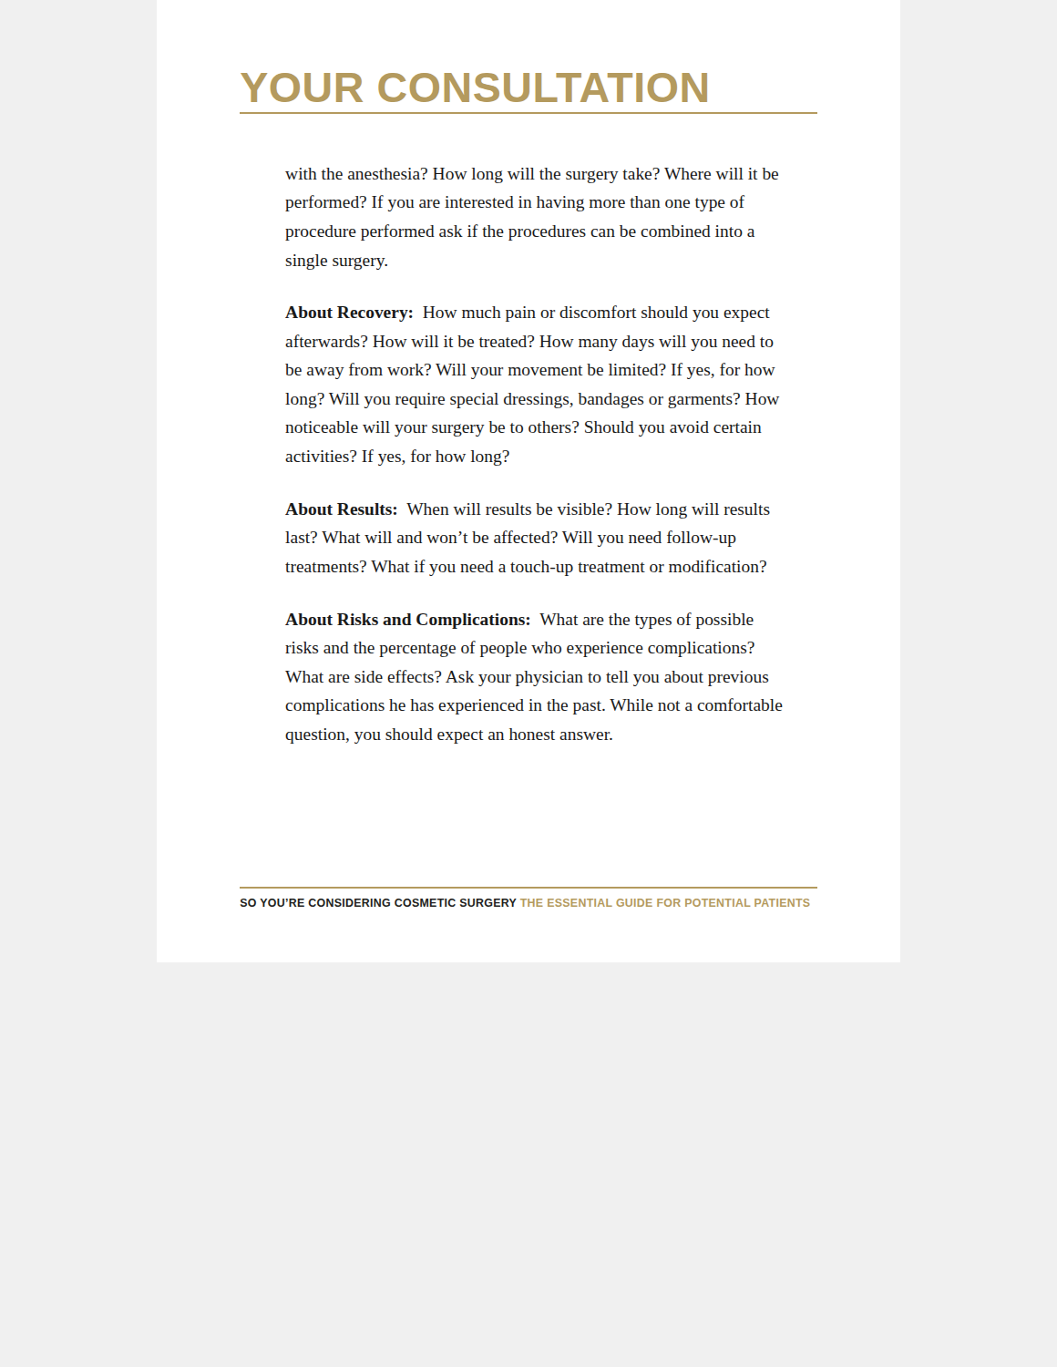Your Consultation
with the anesthesia? How long will the surgery take? Where will it be performed? If you are interested in having more than one type of procedure performed ask if the procedures can be combined into a single surgery.
About Recovery: How much pain or discomfort should you expect afterwards? How will it be treated? How many days will you need to be away from work? Will your movement be limited? If yes, for how long? Will you require special dressings, bandages or garments? How noticeable will your surgery be to others? Should you avoid certain activities? If yes, for how long?
About Results: When will results be visible? How long will results last? What will and won’t be affected? Will you need follow-up treatments? What if you need a touch-up treatment or modification?
About Risks and Complications: What are the types of possible risks and the percentage of people who experience complications? What are side effects? Ask your physician to tell you about previous complications he has experienced in the past. While not a comfortable question, you should expect an honest answer.
So You’re Considering Cosmetic Surgery The Essential Guide for Potential Patients